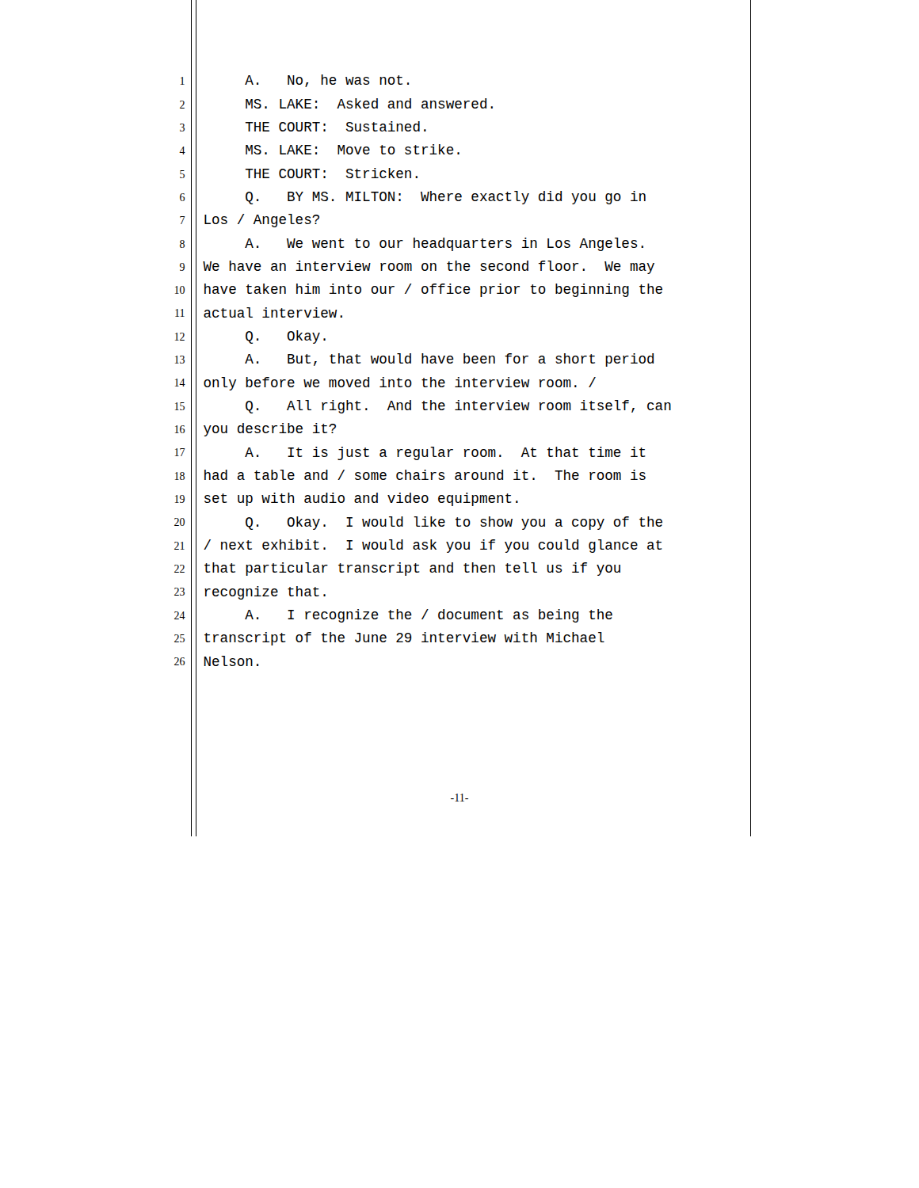1
2
3
4
5
6
7
8
9
10
11
12
13
14
15
16
17
18
19
20
21
22
23
24
25
26
A. No, he was not. MS. LAKE: Asked and answered. THE COURT: Sustained. MS. LAKE: Move to strike. THE COURT: Stricken. Q. BY MS. MILTON: Where exactly did you go in Los / Angeles? A. We went to our headquarters in Los Angeles. We have an interview room on the second floor. We may have taken him into our / office prior to beginning the actual interview. Q. Okay. A. But, that would have been for a short period only before we moved into the interview room. / Q. All right. And the interview room itself, can you describe it? A. It is just a regular room. At that time it had a table and / some chairs around it. The room is set up with audio and video equipment. Q. Okay. I would like to show you a copy of the / next exhibit. I would ask you if you could glance at that particular transcript and then tell us if you recognize that. A. I recognize the / document as being the transcript of the June 29 interview with Michael Nelson.
-11-